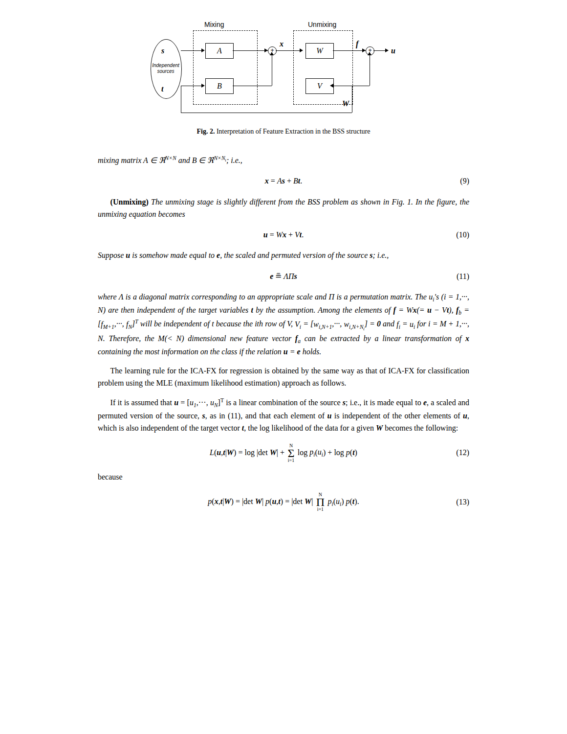Mixing
Unmixing
s
t
Independent
sources
A
B
W
V
+
+
x
f
u
W
Fig. 2. Interpretation of Feature Extraction in the BSS structure
mixing matrix A ∈ ℜN×N and B ∈ ℜN×Nt; i.e.,
x = As + Bt.
(9)
(Unmixing) The unmixing stage is slightly different from the BSS problem as shown in Fig. 1. In the figure, the unmixing equation becomes
u = Wx + Vt.
(10)
Suppose u is somehow made equal to e, the scaled and permuted version of the source s; i.e.,
e ≞ ΛΠ s
(11)
where Λ is a diagonal matrix corresponding to an appropriate scale and Π is a permutation matrix. The ui's (i = 1,···, N) are then independent of the target variables t by the assumption. Among the elements of f = Wx(= u − Vt), fb = [fM+1,···, fN]T will be independent of t because the ith row of V, Vi = [wi,N+1,···, wi,N+Nt] = 0 and fi = ui for i = M + 1,···, N. Therefore, the M(< N) dimensional new feature vector fa can be extracted by a linear transformation of x containing the most information on the class if the relation u = e holds.
The learning rule for the ICA-FX for regression is obtained by the same way as that of ICA-FX for classification problem using the MLE (maximum likelihood estimation) approach as follows.
If it is assumed that u = [u1,···, uN]T is a linear combination of the source s; i.e., it is made equal to e, a scaled and permuted version of the source, s, as in (11), and that each element of u is independent of the other elements of u, which is also independent of the target vector t, the log likelihood of the data for a given W becomes the following:
L(u,t|W) = log |det W| + NΣi=1 log pi(ui) + log p(t)
(12)
because
p(x,t|W) = |det W| p(u,t) = |det W| NΠi=1 pi(ui) p(t).
(13)